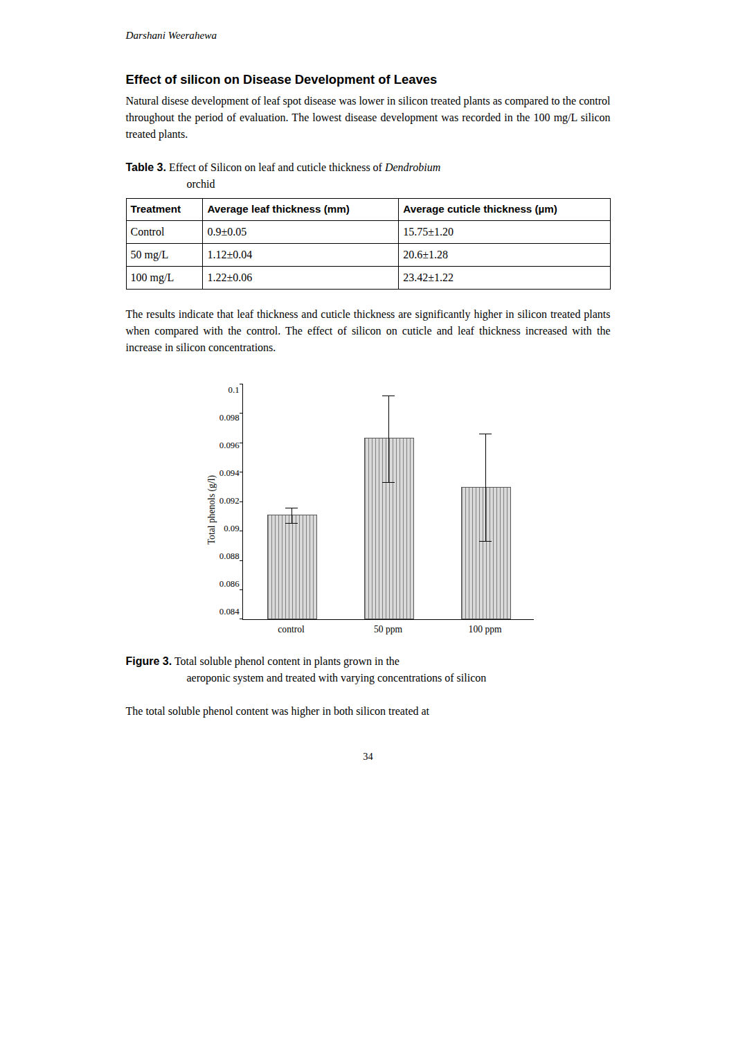Darshani Weerahewa
Effect of silicon on Disease Development of Leaves
Natural disese development of leaf spot disease was lower in silicon treated plants as compared to the control throughout the period of evaluation. The lowest disease development was recorded in the 100 mg/L silicon treated plants.
Table 3. Effect of Silicon on leaf and cuticle thickness of Dendrobium orchid
| Treatment | Average leaf thickness (mm) | Average cuticle thickness (µm) |
| --- | --- | --- |
| Control | 0.9±0.05 | 15.75±1.20 |
| 50 mg/L | 1.12±0.04 | 20.6±1.28 |
| 100 mg/L | 1.22±0.06 | 23.42±1.22 |
The results indicate that leaf thickness and cuticle thickness are significantly higher in silicon treated plants when compared with the control. The effect of silicon on cuticle and leaf thickness increased with the increase in silicon concentrations.
Total phenols (g/l)
0.1 0.098 0.096 0.094 0.092 0.09 0.088 0.086 0.084
control 50 ppm 100 ppm
Figure 3. Total soluble phenol content in plants grown in the aeroponic system and treated with varying concentrations of silicon
The total soluble phenol content was higher in both silicon treated at
34